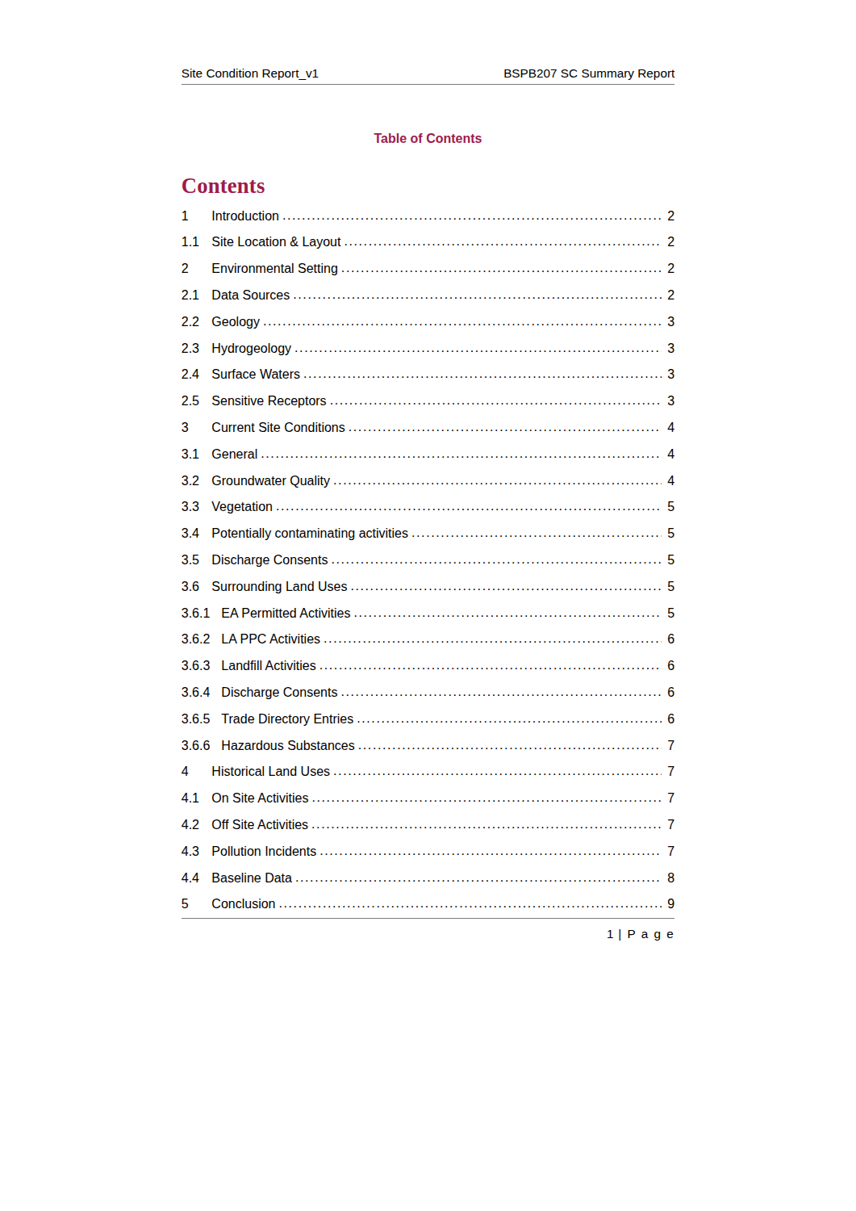Site Condition Report_v1 BSPB207 SC Summary Report
Table of Contents
Contents
1 Introduction ........................................................................................................... 2
1.1 Site Location & Layout ......................................................................................... 2
2 Environmental Setting .............................................................................................. 2
2.1 Data Sources ..................................................................................................... 2
2.2 Geology ............................................................................................................. 3
2.3 Hydrogeology ................................................................................................... 3
2.4 Surface Waters ................................................................................................. 3
2.5 Sensitive Receptors ............................................................................................ 3
3 Current Site Conditions ........................................................................................... 4
3.1 General ............................................................................................................. 4
3.2 Groundwater Quality ......................................................................................... 4
3.3 Vegetation ....................................................................................................... 5
3.4 Potentially contaminating activities ..................................................................... 5
3.5 Discharge Consents ........................................................................................... 5
3.6 Surrounding Land Uses ....................................................................................... 5
3.6.1 EA Permitted Activities ............................................................................... 5
3.6.2 LA PPC Activities ....................................................................................... 6
3.6.3 Landfill Activities ..................................................................................... 6
3.6.4 Discharge Consents ................................................................................. 6
3.6.5 Trade Directory Entries .............................................................................. 6
3.6.6 Hazardous Substances ............................................................................... 7
4 Historical Land Uses ................................................................................................ 7
4.1 On Site Activities .............................................................................................. 7
4.2 Off Site Activities .............................................................................................. 7
4.3 Pollution Incidents ............................................................................................. 7
4.4 Baseline Data .................................................................................................... 8
5 Conclusion .......................................................................................................... 9
1 | P a g e